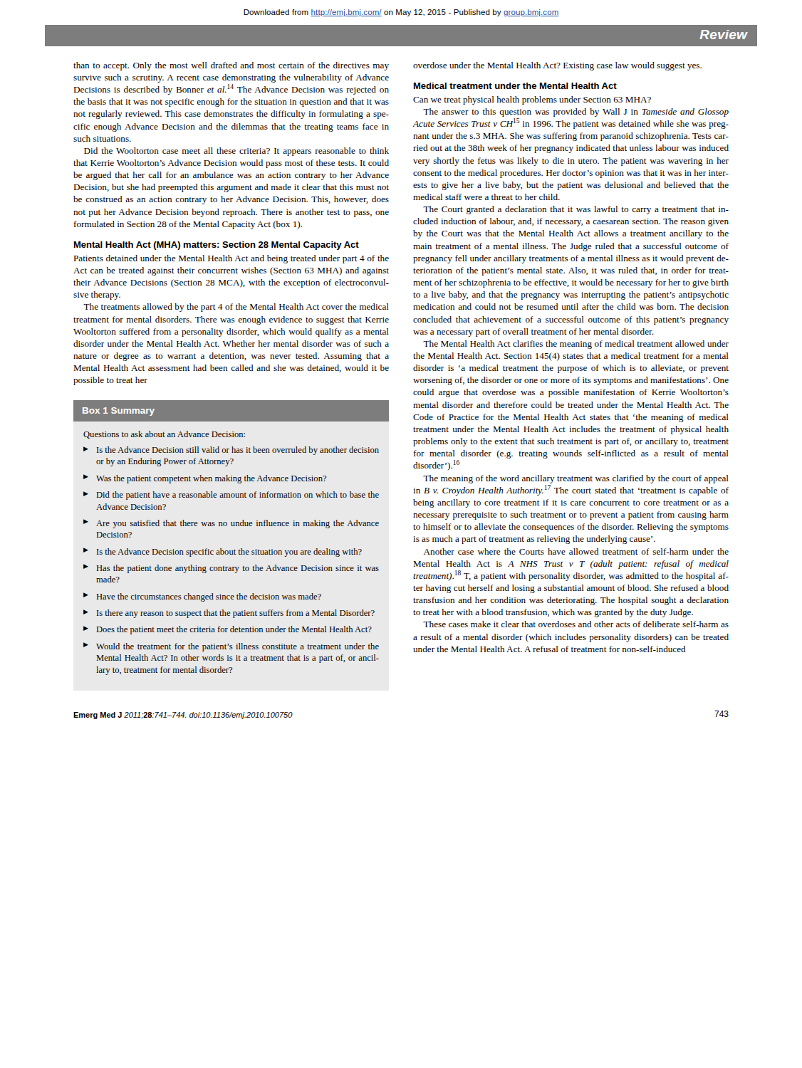Downloaded from http://emj.bmj.com/ on May 12, 2015 - Published by group.bmj.com
Review
than to accept. Only the most well drafted and most certain of the directives may survive such a scrutiny. A recent case demonstrating the vulnerability of Advance Decisions is described by Bonner et al.14 The Advance Decision was rejected on the basis that it was not specific enough for the situation in question and that it was not regularly reviewed. This case demonstrates the difficulty in formulating a specific enough Advance Decision and the dilemmas that the treating teams face in such situations.
Did the Wooltorton case meet all these criteria? It appears reasonable to think that Kerrie Wooltorton’s Advance Decision would pass most of these tests. It could be argued that her call for an ambulance was an action contrary to her Advance Decision, but she had preempted this argument and made it clear that this must not be construed as an action contrary to her Advance Decision. This, however, does not put her Advance Decision beyond reproach. There is another test to pass, one formulated in Section 28 of the Mental Capacity Act (box 1).
Mental Health Act (MHA) matters: Section 28 Mental Capacity Act
Patients detained under the Mental Health Act and being treated under part 4 of the Act can be treated against their concurrent wishes (Section 63 MHA) and against their Advance Decisions (Section 28 MCA), with the exception of electroconvulsive therapy.
The treatments allowed by the part 4 of the Mental Health Act cover the medical treatment for mental disorders. There was enough evidence to suggest that Kerrie Wooltorton suffered from a personality disorder, which would qualify as a mental disorder under the Mental Health Act. Whether her mental disorder was of such a nature or degree as to warrant a detention, was never tested. Assuming that a Mental Health Act assessment had been called and she was detained, would it be possible to treat her
Box 1 Summary
Questions to ask about an Advance Decision:
Is the Advance Decision still valid or has it been overruled by another decision or by an Enduring Power of Attorney?
Was the patient competent when making the Advance Decision?
Did the patient have a reasonable amount of information on which to base the Advance Decision?
Are you satisfied that there was no undue influence in making the Advance Decision?
Is the Advance Decision specific about the situation you are dealing with?
Has the patient done anything contrary to the Advance Decision since it was made?
Have the circumstances changed since the decision was made?
Is there any reason to suspect that the patient suffers from a Mental Disorder?
Does the patient meet the criteria for detention under the Mental Health Act?
Would the treatment for the patient’s illness constitute a treatment under the Mental Health Act? In other words is it a treatment that is a part of, or ancillary to, treatment for mental disorder?
overdose under the Mental Health Act? Existing case law would suggest yes.
Medical treatment under the Mental Health Act
Can we treat physical health problems under Section 63 MHA?
The answer to this question was provided by Wall J in Tameside and Glossop Acute Services Trust v CH15 in 1996. The patient was detained while she was pregnant under the s.3 MHA. She was suffering from paranoid schizophrenia. Tests carried out at the 38th week of her pregnancy indicated that unless labour was induced very shortly the fetus was likely to die in utero. The patient was wavering in her consent to the medical procedures. Her doctor’s opinion was that it was in her interests to give her a live baby, but the patient was delusional and believed that the medical staff were a threat to her child.
The Court granted a declaration that it was lawful to carry a treatment that included induction of labour, and, if necessary, a caesarean section. The reason given by the Court was that the Mental Health Act allows a treatment ancillary to the main treatment of a mental illness. The Judge ruled that a successful outcome of pregnancy fell under ancillary treatments of a mental illness as it would prevent deterioration of the patient’s mental state. Also, it was ruled that, in order for treatment of her schizophrenia to be effective, it would be necessary for her to give birth to a live baby, and that the pregnancy was interrupting the patient’s antipsychotic medication and could not be resumed until after the child was born. The decision concluded that achievement of a successful outcome of this patient’s pregnancy was a necessary part of overall treatment of her mental disorder.
The Mental Health Act clarifies the meaning of medical treatment allowed under the Mental Health Act. Section 145(4) states that a medical treatment for a mental disorder is ‘a medical treatment the purpose of which is to alleviate, or prevent worsening of, the disorder or one or more of its symptoms and manifestations’. One could argue that overdose was a possible manifestation of Kerrie Wooltorton’s mental disorder and therefore could be treated under the Mental Health Act. The Code of Practice for the Mental Health Act states that ‘the meaning of medical treatment under the Mental Health Act includes the treatment of physical health problems only to the extent that such treatment is part of, or ancillary to, treatment for mental disorder (e.g. treating wounds self-inflicted as a result of mental disorder’).16
The meaning of the word ancillary treatment was clarified by the court of appeal in B v. Croydon Health Authority.17 The court stated that ‘treatment is capable of being ancillary to core treatment if it is care concurrent to core treatment or as a necessary prerequisite to such treatment or to prevent a patient from causing harm to himself or to alleviate the consequences of the disorder. Relieving the symptoms is as much a part of treatment as relieving the underlying cause’.
Another case where the Courts have allowed treatment of self-harm under the Mental Health Act is A NHS Trust v T (adult patient: refusal of medical treatment).18 T, a patient with personality disorder, was admitted to the hospital after having cut herself and losing a substantial amount of blood. She refused a blood transfusion and her condition was deteriorating. The hospital sought a declaration to treat her with a blood transfusion, which was granted by the duty Judge.
These cases make it clear that overdoses and other acts of deliberate self-harm as a result of a mental disorder (which includes personality disorders) can be treated under the Mental Health Act. A refusal of treatment for non-self-induced
Emerg Med J 2011;28:741–744. doi:10.1136/emj.2010.100750
743